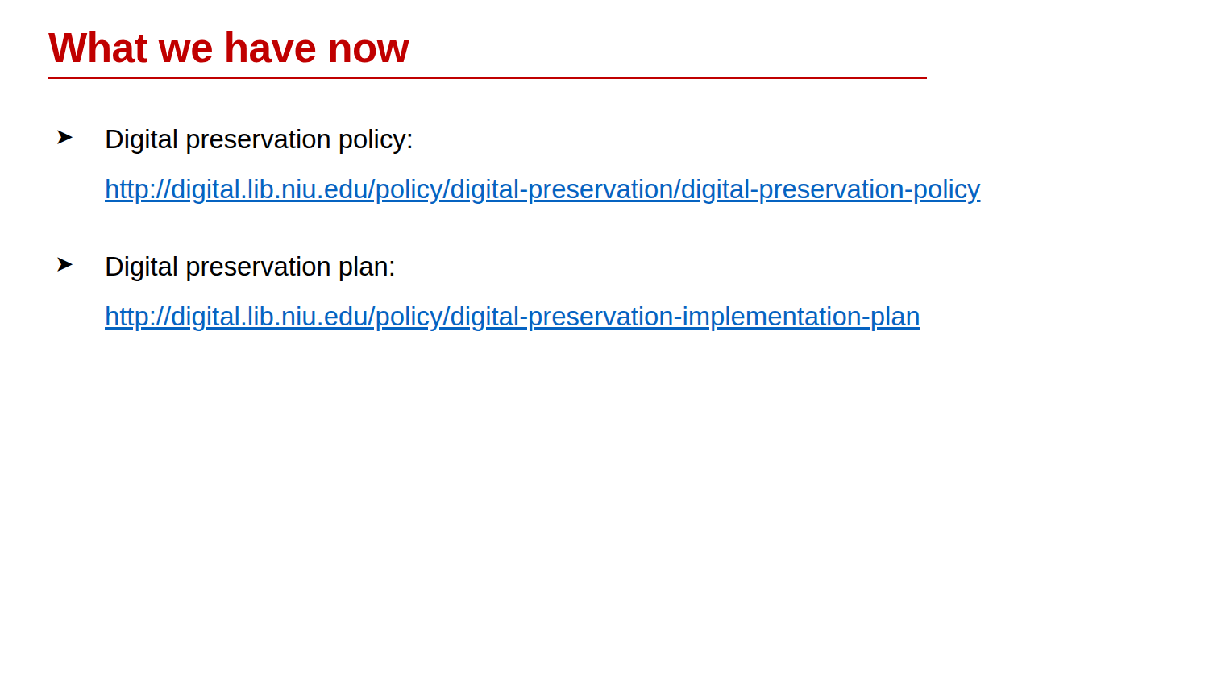What we have now
Digital preservation policy: http://digital.lib.niu.edu/policy/digital-preservation/digital-preservation-policy
Digital preservation plan: http://digital.lib.niu.edu/policy/digital-preservation-implementation-plan